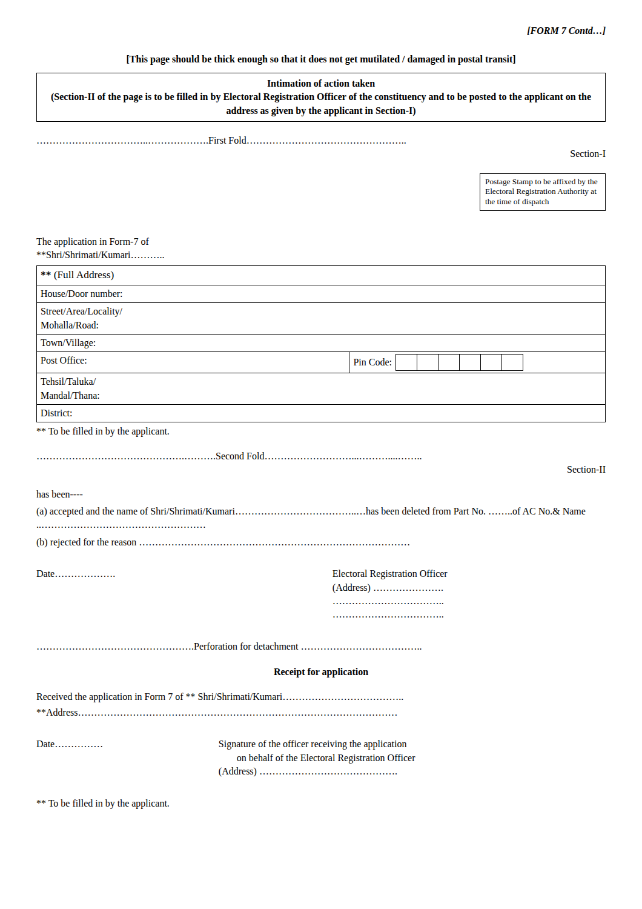[FORM 7 Contd…]
[This page should be thick enough so that it does not get mutilated / damaged in postal transit]
Intimation of action taken
(Section-II of the page is to be filled in by Electoral Registration Officer of the constituency and to be posted to the applicant on the address as given by the applicant in Section-I)
……………………………..……………….First Fold…………………………………………..
Section-I
Postage Stamp to be affixed by the Electoral Registration Authority at the time of dispatch
The application in Form-7 of
**Shri/Shrimati/Kumari………..
| ** (Full Address) |
| House/Door number: |
| Street/Area/Locality/ Mohalla/Road: |
| Town/Village: |
| Post Office: | Pin Code: |
| Tehsil/Taluka/ Mandal/Thana: |
| District: |
** To be filled in by the applicant.
……………………………………….……….Second Fold………………………...………....……..
Section-II
has been----
(a) accepted and the name of Shri/Shrimati/Kumari………………………………..…has been deleted from Part No. ……..of AC No.& Name ..……………………………………………
(b) rejected for the reason …………………………………………………………………………
Date……………….
Electoral Registration Officer
(Address) ………………….
……………………………..
……………………………..
………………………………………….Perforation for detachment ………………………………..
Receipt for application
Received the application in Form 7 of ** Shri/Shrimati/Kumari………………………………..
**Address………………………………………………………………………………………
Date……………
Signature of the officer receiving the application
on behalf of the Electoral Registration Officer
(Address) …………………………………….
** To be filled in by the applicant.